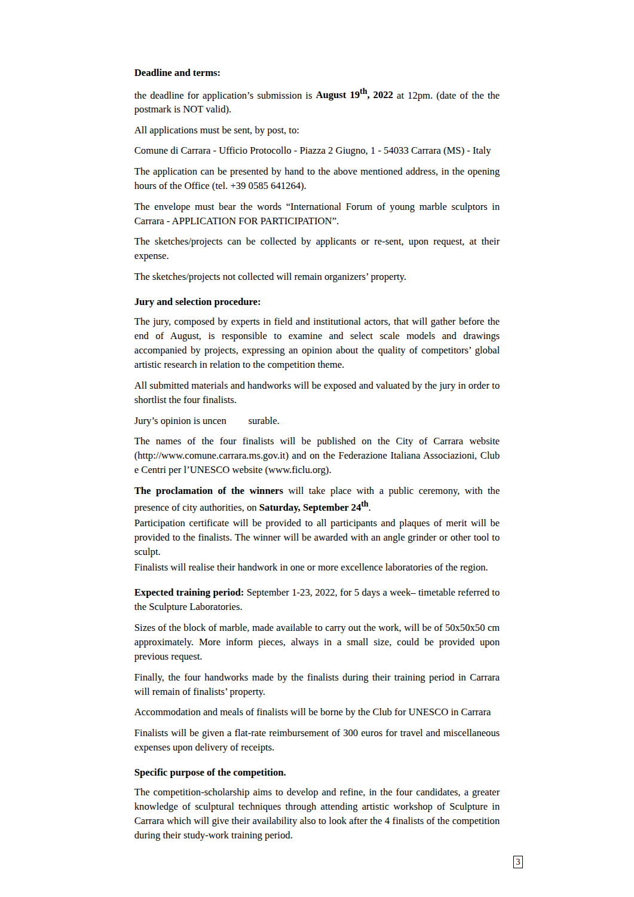Deadline and terms:
the deadline for application’s submission is August 19th, 2022 at 12pm. (date of the the postmark is NOT valid).
All applications must be sent, by post, to:
Comune di Carrara - Ufficio Protocollo - Piazza 2 Giugno, 1 - 54033 Carrara (MS) - Italy
The application can be presented by hand to the above mentioned address, in the opening hours of the Office (tel. +39 0585 641264).
The envelope must bear the words “International Forum of young marble sculptors in Carrara - APPLICATION FOR PARTICIPATION”.
The sketches/projects can be collected by applicants or re-sent, upon request, at their expense.
The sketches/projects not collected will remain organizers’ property.
Jury and selection procedure:
The jury, composed by experts in field and institutional actors, that will gather before the end of August, is responsible to examine and select scale models and drawings accompanied by projects, expressing an opinion about the quality of competitors’ global artistic research in relation to the competition theme.
All submitted materials and handworks will be exposed and valuated by the jury in order to shortlist the four finalists.
Jury’s opinion is uncen surable.
The names of the four finalists will be published on the City of Carrara website (http://www.comune.carrara.ms.gov.it) and on the Federazione Italiana Associazioni, Club e Centri per l’UNESCO website (www.ficlu.org).
The proclamation of the winners will take place with a public ceremony, with the presence of city authorities, on Saturday, September 24th.
Participation certificate will be provided to all participants and plaques of merit will be provided to the finalists. The winner will be awarded with an angle grinder or other tool to sculpt.
Finalists will realise their handwork in one or more excellence laboratories of the region.
Expected training period: September 1-23, 2022, for 5 days a week– timetable referred to the Sculpture Laboratories.
Sizes of the block of marble, made available to carry out the work, will be of 50x50x50 cm approximately. More inform pieces, always in a small size, could be provided upon previous request.
Finally, the four handworks made by the finalists during their training period in Carrara will remain of finalists’ property.
Accommodation and meals of finalists will be borne by the Club for UNESCO in Carrara
Finalists will be given a flat-rate reimbursement of 300 euros for travel and miscellaneous expenses upon delivery of receipts.
Specific purpose of the competition.
The competition-scholarship aims to develop and refine, in the four candidates, a greater knowledge of sculptural techniques through attending artistic workshop of Sculpture in Carrara which will give their availability also to look after the 4 finalists of the competition during their study-work training period.
3